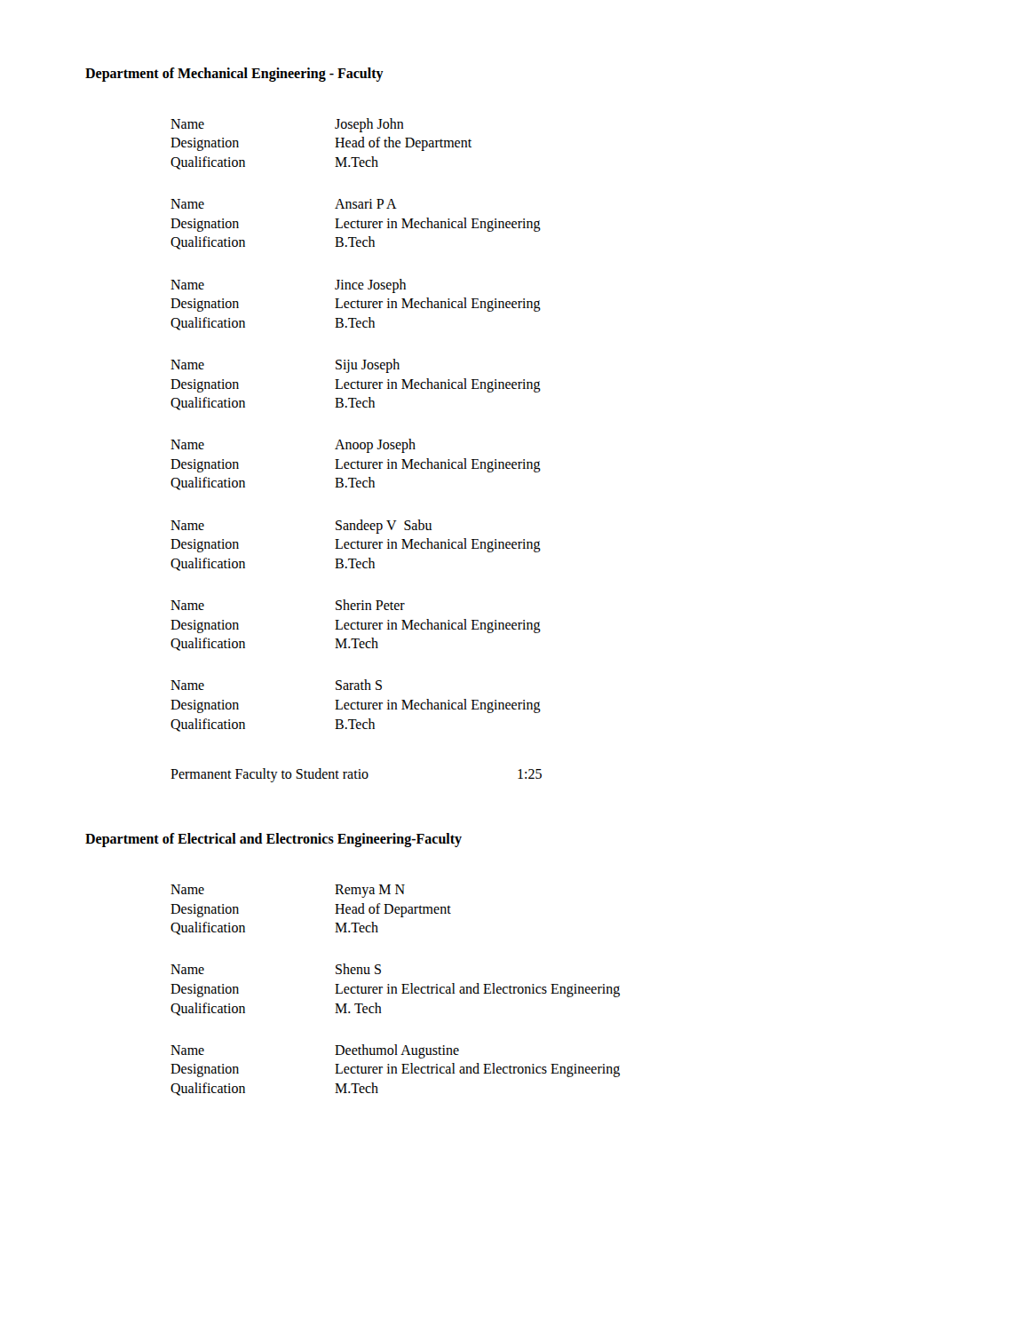Department of Mechanical Engineering - Faculty
| Name | Joseph John |
| Designation | Head of the Department |
| Qualification | M.Tech |
| Name | Ansari P A |
| Designation | Lecturer in Mechanical Engineering |
| Qualification | B.Tech |
| Name | Jince Joseph |
| Designation | Lecturer in Mechanical Engineering |
| Qualification | B.Tech |
| Name | Siju Joseph |
| Designation | Lecturer in Mechanical Engineering |
| Qualification | B.Tech |
| Name | Anoop Joseph |
| Designation | Lecturer in Mechanical Engineering |
| Qualification | B.Tech |
| Name | Sandeep V Sabu |
| Designation | Lecturer in Mechanical Engineering |
| Qualification | B.Tech |
| Name | Sherin Peter |
| Designation | Lecturer in Mechanical Engineering |
| Qualification | M.Tech |
| Name | Sarath S |
| Designation | Lecturer in Mechanical Engineering |
| Qualification | B.Tech |
| Permanent Faculty to Student ratio | 1:25 |
Department of Electrical and Electronics Engineering-Faculty
| Name | Remya M N |
| Designation | Head of Department |
| Qualification | M.Tech |
| Name | Shenu S |
| Designation | Lecturer in Electrical and Electronics Engineering |
| Qualification | M. Tech |
| Name | Deethumol Augustine |
| Designation | Lecturer in Electrical and Electronics Engineering |
| Qualification | M.Tech |